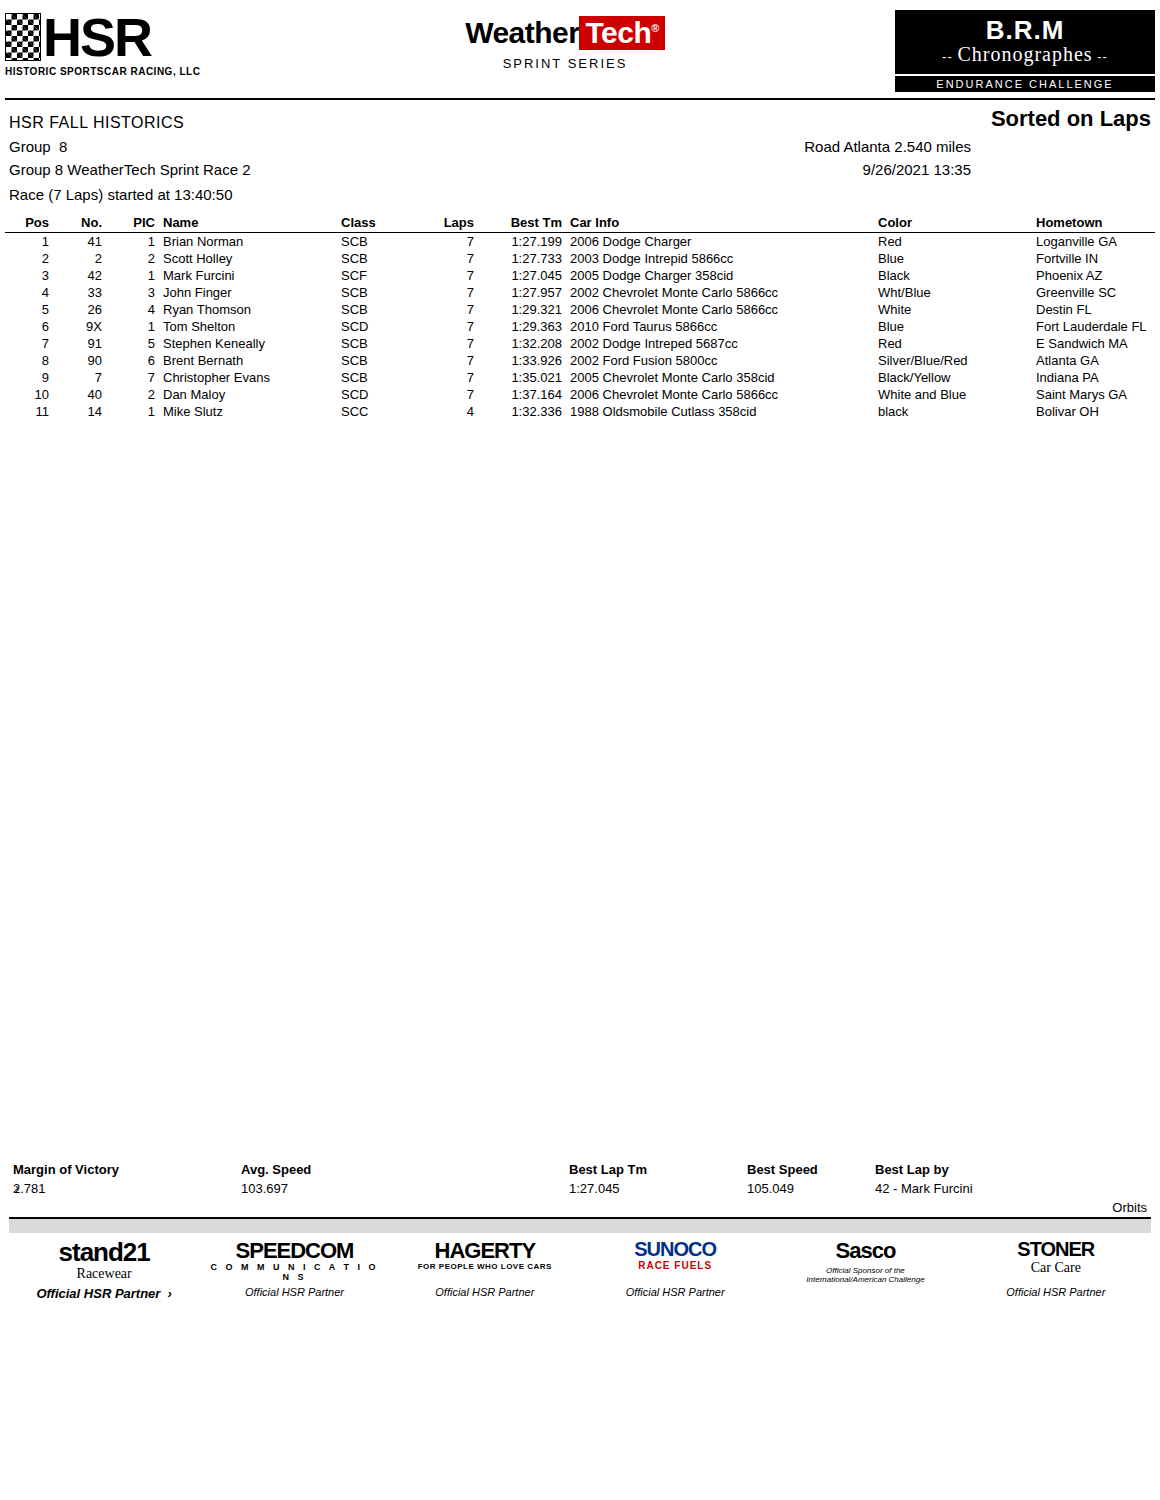HSR
HISTORIC SPORTSCAR RACING, LLC
Weather Tech®
SPRINT SERIES
B.R.M
-- Chronographes --
ENDURANCE CHALLENGE
HSR FALL HISTORICS
Sorted on Laps
Group 8
Road Atlanta 2.540 miles
Group 8 WeatherTech Sprint Race 2
9/26/2021 13:35
Race (7 Laps) started at 13:40:50
| Pos | No. | PIC | Name | Class | Laps | Best Tm | Car Info | Color | Hometown |
| --- | --- | --- | --- | --- | --- | --- | --- | --- | --- |
| 1 | 41 | 1 | Brian Norman | SCB | 7 | 1:27.199 | 2006 Dodge Charger | Red | Loganville GA |
| 2 | 2 | 2 | Scott Holley | SCB | 7 | 1:27.733 | 2003 Dodge Intrepid 5866cc | Blue | Fortville IN |
| 3 | 42 | 1 | Mark Furcini | SCF | 7 | 1:27.045 | 2005 Dodge Charger 358cid | Black | Phoenix AZ |
| 4 | 33 | 3 | John Finger | SCB | 7 | 1:27.957 | 2002 Chevrolet Monte Carlo 5866cc | Wht/Blue | Greenville SC |
| 5 | 26 | 4 | Ryan Thomson | SCB | 7 | 1:29.321 | 2006 Chevrolet Monte Carlo 5866cc | White | Destin FL |
| 6 | 9X | 1 | Tom Shelton | SCD | 7 | 1:29.363 | 2010 Ford Taurus 5866cc | Blue | Fort Lauderdale FL |
| 7 | 91 | 5 | Stephen Keneally | SCB | 7 | 1:32.208 | 2002 Dodge Intreped 5687cc | Red | E Sandwich MA |
| 8 | 90 | 6 | Brent Bernath | SCB | 7 | 1:33.926 | 2002 Ford Fusion 5800cc | Silver/Blue/Red | Atlanta GA |
| 9 | 7 | 7 | Christopher Evans | SCB | 7 | 1:35.021 | 2005 Chevrolet Monte Carlo 358cid | Black/Yellow | Indiana PA |
| 10 | 40 | 2 | Dan Maloy | SCD | 7 | 1:37.164 | 2006 Chevrolet Monte Carlo 5866cc | White and Blue | Saint Marys GA |
| 11 | 14 | 1 | Mike Slutz | SCC | 4 | 1:32.336 | 1988 Oldsmobile Cutlass 358cid | black | Bolivar OH |
›
| Margin of Victory | Avg. Speed | Best Lap Tm | Best Speed | Best Lap by |
| --- | --- | --- | --- | --- |
| 2.781 | 103.697 | 1:27.045 | 105.049 | 42 - Mark Furcini |
Orbits
stand21
Racewear
SPEEDCOM
C O M M U N I C A T I O N S
HAGERTY
FOR PEOPLE WHO LOVE CARS
SUNOCO
RACE FUELS
Sasco
Official Sponsor of the
International/American Challenge
STONER
Car Care
Official HSR Partner ›
Official HSR Partner
Official HSR Partner
Official HSR Partner
Official HSR Partner